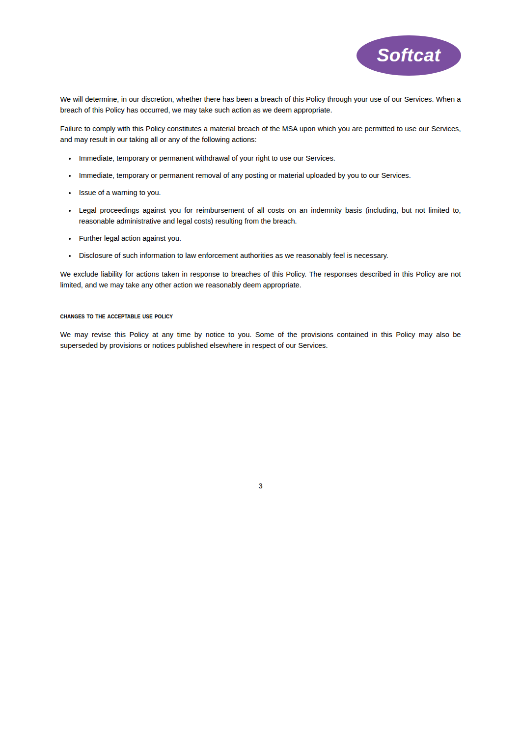Softcat
We will determine, in our discretion, whether there has been a breach of this Policy through your use of our Services. When a breach of this Policy has occurred, we may take such action as we deem appropriate.
Failure to comply with this Policy constitutes a material breach of the MSA upon which you are permitted to use our Services, and may result in our taking all or any of the following actions:
Immediate, temporary or permanent withdrawal of your right to use our Services.
Immediate, temporary or permanent removal of any posting or material uploaded by you to our Services.
Issue of a warning to you.
Legal proceedings against you for reimbursement of all costs on an indemnity basis (including, but not limited to, reasonable administrative and legal costs) resulting from the breach.
Further legal action against you.
Disclosure of such information to law enforcement authorities as we reasonably feel is necessary.
We exclude liability for actions taken in response to breaches of this Policy. The responses described in this Policy are not limited, and we may take any other action we reasonably deem appropriate.
Changes to the acceptable use policy
We may revise this Policy at any time by notice to you. Some of the provisions contained in this Policy may also be superseded by provisions or notices published elsewhere in respect of our Services.
3